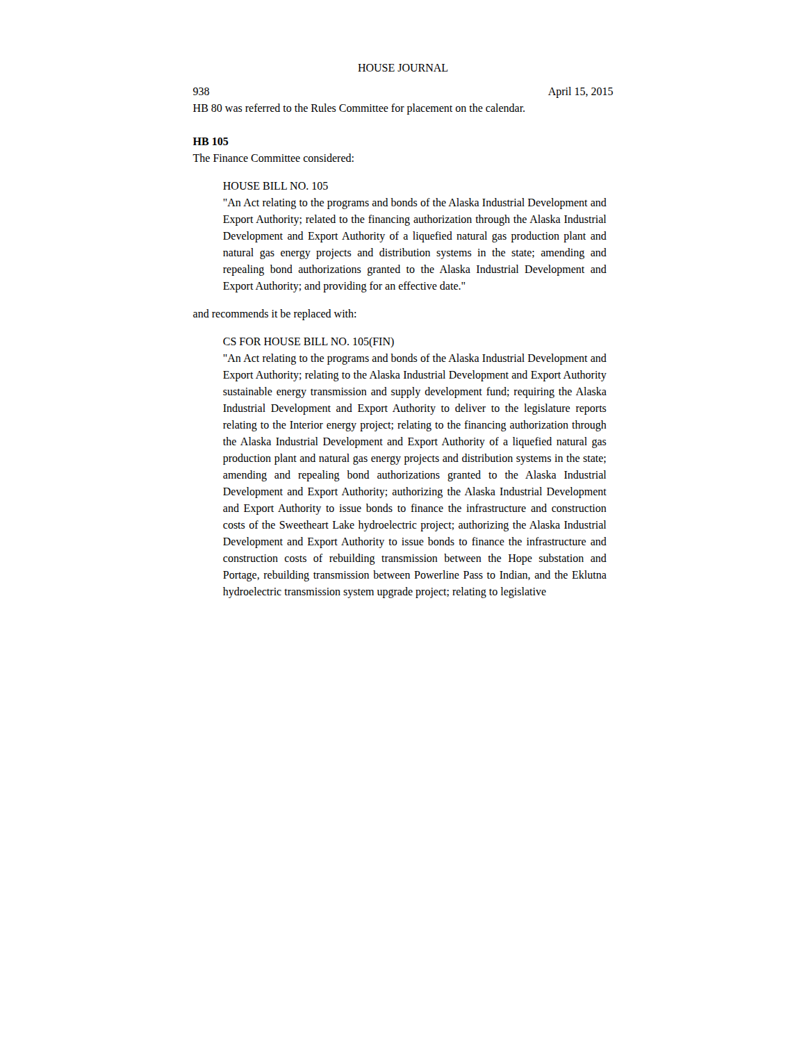HOUSE JOURNAL
938 April 15, 2015
HB 80 was referred to the Rules Committee for placement on the calendar.
HB 105
The Finance Committee considered:
HOUSE BILL NO. 105
"An Act relating to the programs and bonds of the Alaska Industrial Development and Export Authority; related to the financing authorization through the Alaska Industrial Development and Export Authority of a liquefied natural gas production plant and natural gas energy projects and distribution systems in the state; amending and repealing bond authorizations granted to the Alaska Industrial Development and Export Authority; and providing for an effective date."
and recommends it be replaced with:
CS FOR HOUSE BILL NO. 105(FIN)
"An Act relating to the programs and bonds of the Alaska Industrial Development and Export Authority; relating to the Alaska Industrial Development and Export Authority sustainable energy transmission and supply development fund; requiring the Alaska Industrial Development and Export Authority to deliver to the legislature reports relating to the Interior energy project; relating to the financing authorization through the Alaska Industrial Development and Export Authority of a liquefied natural gas production plant and natural gas energy projects and distribution systems in the state; amending and repealing bond authorizations granted to the Alaska Industrial Development and Export Authority; authorizing the Alaska Industrial Development and Export Authority to issue bonds to finance the infrastructure and construction costs of the Sweetheart Lake hydroelectric project; authorizing the Alaska Industrial Development and Export Authority to issue bonds to finance the infrastructure and construction costs of rebuilding transmission between the Hope substation and Portage, rebuilding transmission between Powerline Pass to Indian, and the Eklutna hydroelectric transmission system upgrade project; relating to legislative